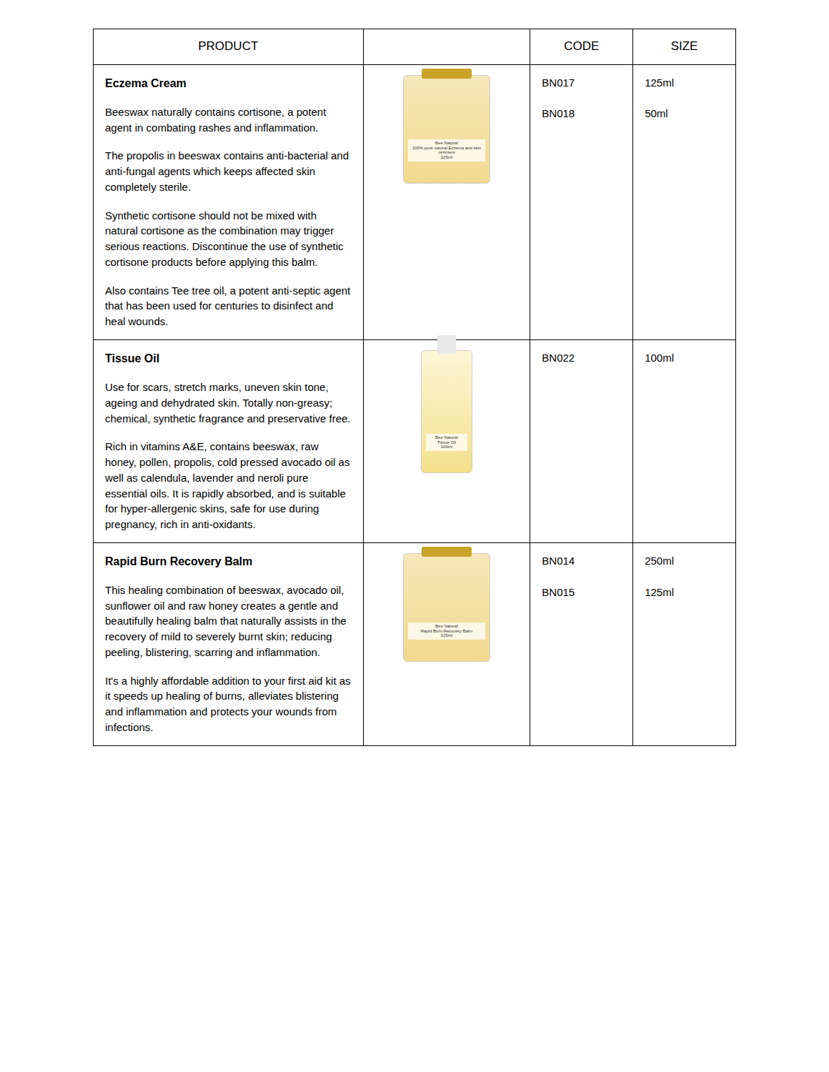| PRODUCT | | CODE | SIZE |
| --- | --- | --- | --- |
| Eczema Cream Beeswax naturally contains cortisone, a potent agent in combating rashes and inflammation. The propolis in beeswax contains anti-bacterial and anti-fungal agents which keeps affected skin completely sterile. Synthetic cortisone should not be mixed with natural cortisone as the combination may trigger serious reactions. Discontinue the use of synthetic cortisone products before applying this balm. Also contains Tee tree oil, a potent anti-septic agent that has been used for centuries to disinfect and heal wounds. | Bee Natural 100% pure natural Eczema and skin ointment 125ml | BN017 BN018 | 125ml 50ml |
| Tissue Oil Use for scars, stretch marks, uneven skin tone, ageing and dehydrated skin. Totally non-greasy; chemical, synthetic fragrance and preservative free. Rich in vitamins A&E, contains beeswax, raw honey, pollen, propolis, cold pressed avocado oil as well as calendula, lavender and neroli pure essential oils. It is rapidly absorbed, and is suitable for hyper-allergenic skins, safe for use during pregnancy, rich in anti-oxidants. | Bee Natural Tissue Oil 100ml | BN022 | 100ml |
| Rapid Burn Recovery Balm This healing combination of beeswax, avocado oil, sunflower oil and raw honey creates a gentle and beautifully healing balm that naturally assists in the recovery of mild to severely burnt skin; reducing peeling, blistering, scarring and inflammation. It's a highly affordable addition to your first aid kit as it speeds up healing of burns, alleviates blistering and inflammation and protects your wounds from infections. | Bee Natural Rapid Burn Recovery Balm 125ml | BN014 BN015 | 250ml 125ml |